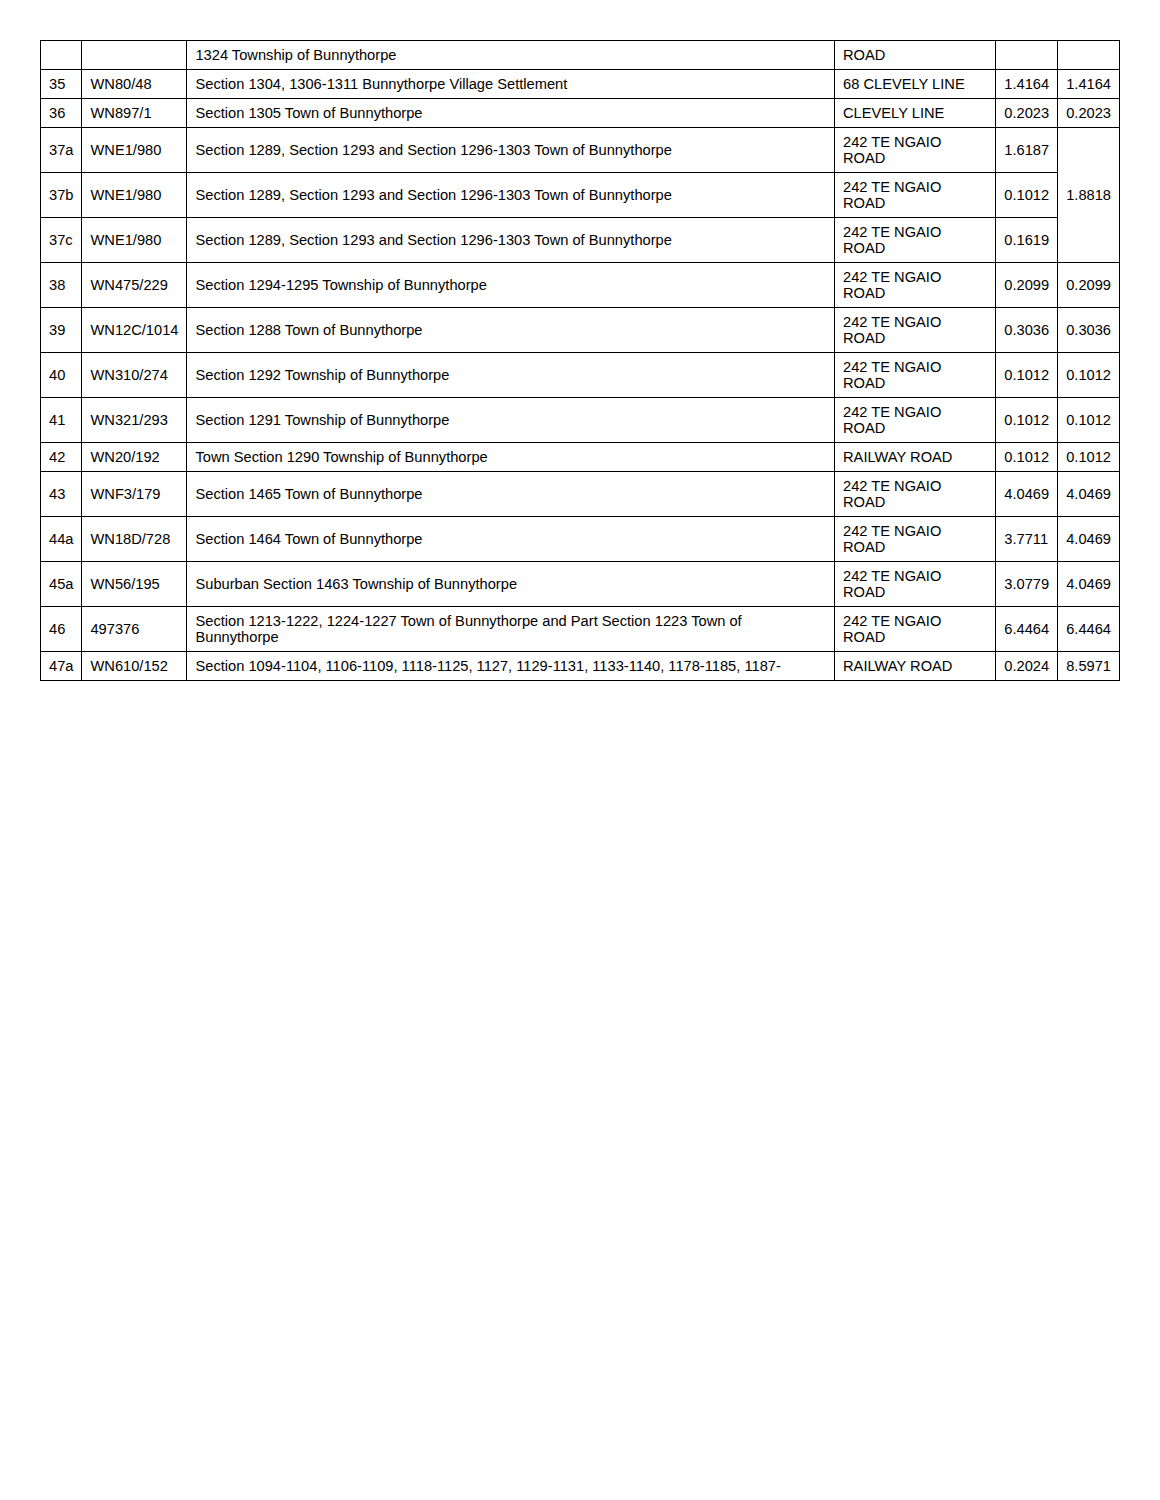| | | 1324 Township of Bunnythorpe | ROAD | | |
| 35 | WN80/48 | Section 1304, 1306-1311 Bunnythorpe Village Settlement | 68 CLEVELY LINE | 1.4164 | 1.4164 |
| 36 | WN897/1 | Section 1305 Town of Bunnythorpe | CLEVELY LINE | 0.2023 | 0.2023 |
| 37a | WNE1/980 | Section 1289, Section 1293 and Section 1296-1303 Town of Bunnythorpe | 242 TE NGAIO ROAD | 1.6187 | 1.8818 |
| 37b | WNE1/980 | Section 1289, Section 1293 and Section 1296-1303 Town of Bunnythorpe | 242 TE NGAIO ROAD | 0.1012 |
| 37c | WNE1/980 | Section 1289, Section 1293 and Section 1296-1303 Town of Bunnythorpe | 242 TE NGAIO ROAD | 0.1619 |
| 38 | WN475/229 | Section 1294-1295 Township of Bunnythorpe | 242 TE NGAIO ROAD | 0.2099 | 0.2099 |
| 39 | WN12C/1014 | Section 1288 Town of Bunnythorpe | 242 TE NGAIO ROAD | 0.3036 | 0.3036 |
| 40 | WN310/274 | Section 1292 Township of Bunnythorpe | 242 TE NGAIO ROAD | 0.1012 | 0.1012 |
| 41 | WN321/293 | Section 1291 Township of Bunnythorpe | 242 TE NGAIO ROAD | 0.1012 | 0.1012 |
| 42 | WN20/192 | Town Section 1290 Township of Bunnythorpe | RAILWAY ROAD | 0.1012 | 0.1012 |
| 43 | WNF3/179 | Section 1465 Town of Bunnythorpe | 242 TE NGAIO ROAD | 4.0469 | 4.0469 |
| 44a | WN18D/728 | Section 1464 Town of Bunnythorpe | 242 TE NGAIO ROAD | 3.7711 | 4.0469 |
| 45a | WN56/195 | Suburban Section 1463 Township of Bunnythorpe | 242 TE NGAIO ROAD | 3.0779 | 4.0469 |
| 46 | 497376 | Section 1213-1222, 1224-1227 Town of Bunnythorpe and Part Section 1223 Town of Bunnythorpe | 242 TE NGAIO ROAD | 6.4464 | 6.4464 |
| 47a | WN610/152 | Section 1094-1104, 1106-1109, 1118-1125, 1127, 1129-1131, 1133-1140, 1178-1185, 1187- | RAILWAY ROAD | 0.2024 | 8.5971 |